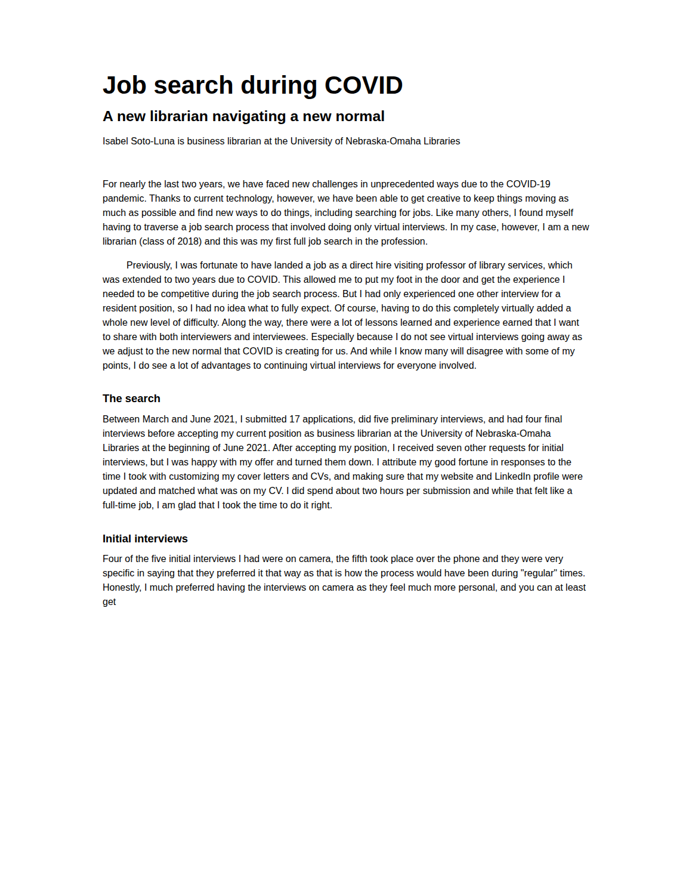Job search during COVID
A new librarian navigating a new normal
Isabel Soto-Luna is business librarian at the University of Nebraska-Omaha Libraries
For nearly the last two years, we have faced new challenges in unprecedented ways due to the COVID-19 pandemic. Thanks to current technology, however, we have been able to get creative to keep things moving as much as possible and find new ways to do things, including searching for jobs. Like many others, I found myself having to traverse a job search process that involved doing only virtual interviews. In my case, however, I am a new librarian (class of 2018) and this was my first full job search in the profession.
Previously, I was fortunate to have landed a job as a direct hire visiting professor of library services, which was extended to two years due to COVID. This allowed me to put my foot in the door and get the experience I needed to be competitive during the job search process. But I had only experienced one other interview for a resident position, so I had no idea what to fully expect. Of course, having to do this completely virtually added a whole new level of difficulty. Along the way, there were a lot of lessons learned and experience earned that I want to share with both interviewers and interviewees. Especially because I do not see virtual interviews going away as we adjust to the new normal that COVID is creating for us. And while I know many will disagree with some of my points, I do see a lot of advantages to continuing virtual interviews for everyone involved.
The search
Between March and June 2021, I submitted 17 applications, did five preliminary interviews, and had four final interviews before accepting my current position as business librarian at the University of Nebraska-Omaha Libraries at the beginning of June 2021. After accepting my position, I received seven other requests for initial interviews, but I was happy with my offer and turned them down. I attribute my good fortune in responses to the time I took with customizing my cover letters and CVs, and making sure that my website and LinkedIn profile were updated and matched what was on my CV. I did spend about two hours per submission and while that felt like a full-time job, I am glad that I took the time to do it right.
Initial interviews
Four of the five initial interviews I had were on camera, the fifth took place over the phone and they were very specific in saying that they preferred it that way as that is how the process would have been during "regular" times. Honestly, I much preferred having the interviews on camera as they feel much more personal, and you can at least get